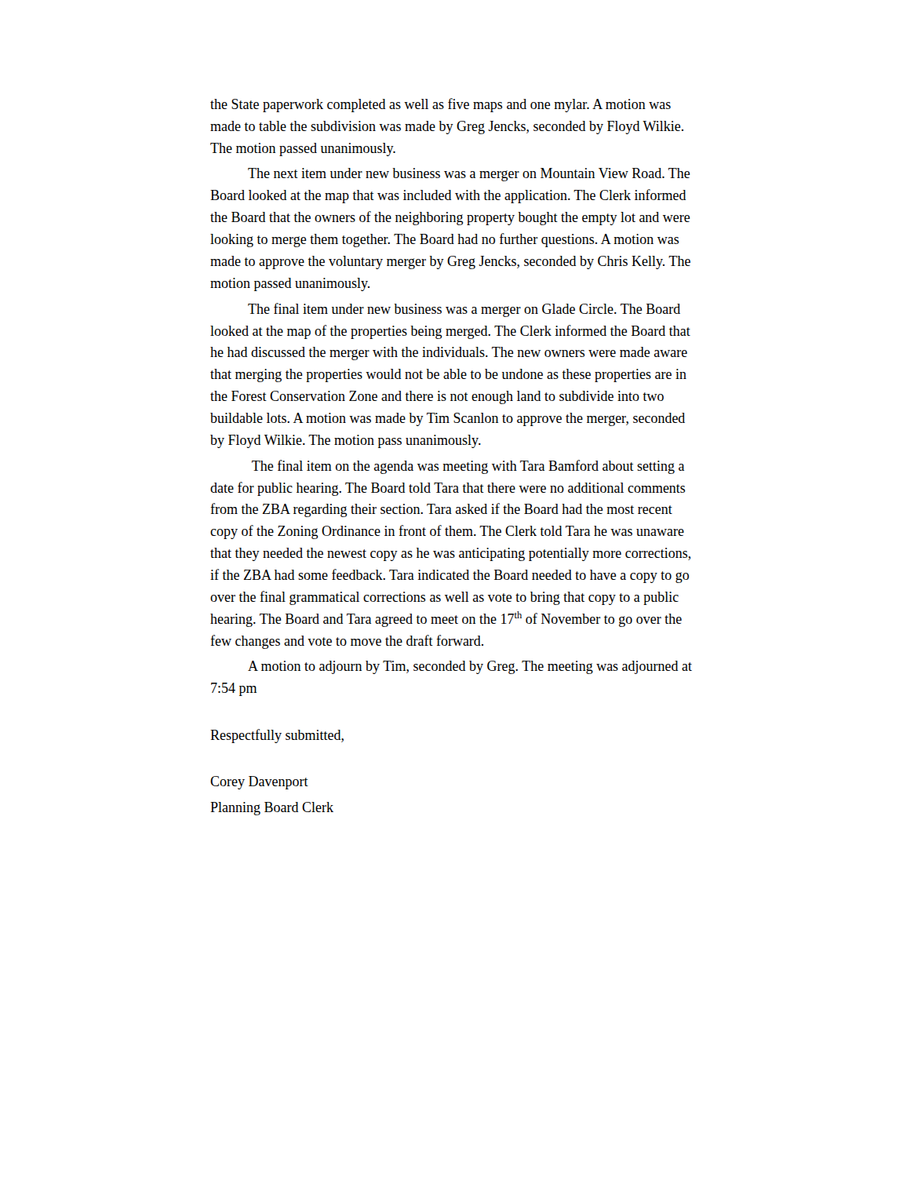the State paperwork completed as well as five maps and one mylar. A motion was made to table the subdivision was made by Greg Jencks, seconded by Floyd Wilkie. The motion passed unanimously.
The next item under new business was a merger on Mountain View Road. The Board looked at the map that was included with the application. The Clerk informed the Board that the owners of the neighboring property bought the empty lot and were looking to merge them together. The Board had no further questions. A motion was made to approve the voluntary merger by Greg Jencks, seconded by Chris Kelly. The motion passed unanimously.
The final item under new business was a merger on Glade Circle. The Board looked at the map of the properties being merged. The Clerk informed the Board that he had discussed the merger with the individuals. The new owners were made aware that merging the properties would not be able to be undone as these properties are in the Forest Conservation Zone and there is not enough land to subdivide into two buildable lots. A motion was made by Tim Scanlon to approve the merger, seconded by Floyd Wilkie. The motion pass unanimously.
The final item on the agenda was meeting with Tara Bamford about setting a date for public hearing. The Board told Tara that there were no additional comments from the ZBA regarding their section. Tara asked if the Board had the most recent copy of the Zoning Ordinance in front of them. The Clerk told Tara he was unaware that they needed the newest copy as he was anticipating potentially more corrections, if the ZBA had some feedback. Tara indicated the Board needed to have a copy to go over the final grammatical corrections as well as vote to bring that copy to a public hearing. The Board and Tara agreed to meet on the 17th of November to go over the few changes and vote to move the draft forward.
A motion to adjourn by Tim, seconded by Greg. The meeting was adjourned at 7:54 pm
Respectfully submitted,
Corey Davenport
Planning Board Clerk